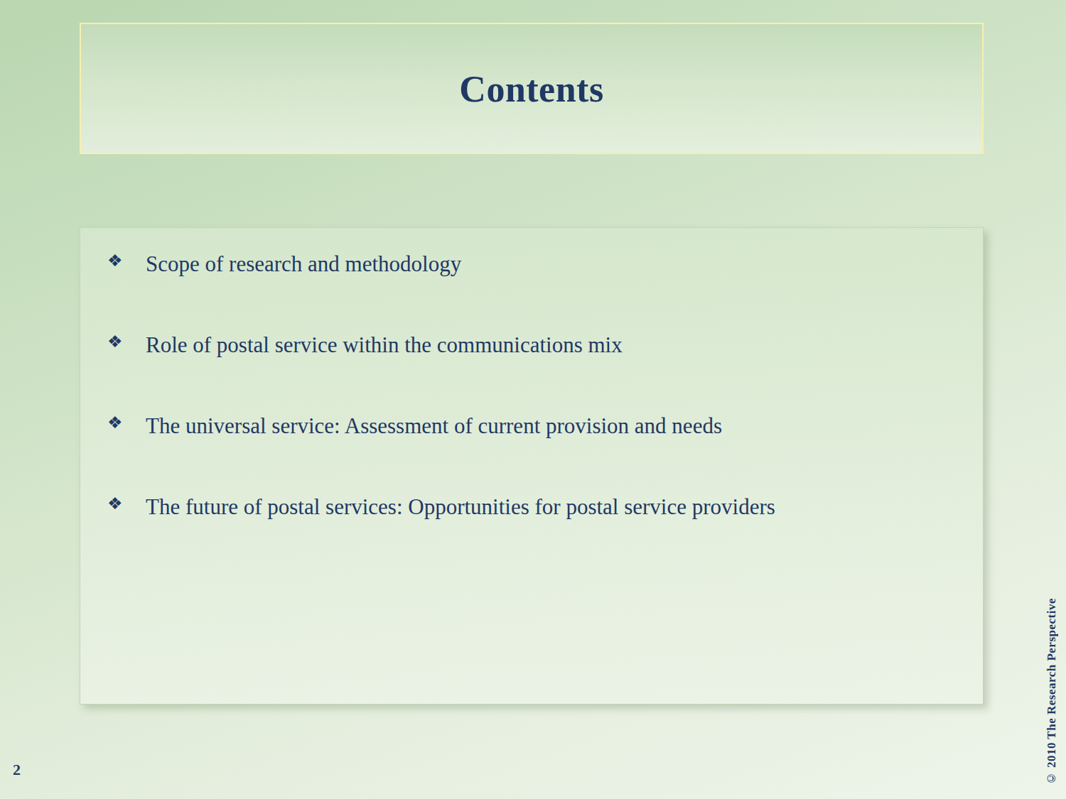Contents
Scope of research and methodology
Role of postal service within the communications mix
The universal service: Assessment of current provision and needs
The future of postal services: Opportunities for postal service providers
2
© 2010 The Research Perspective